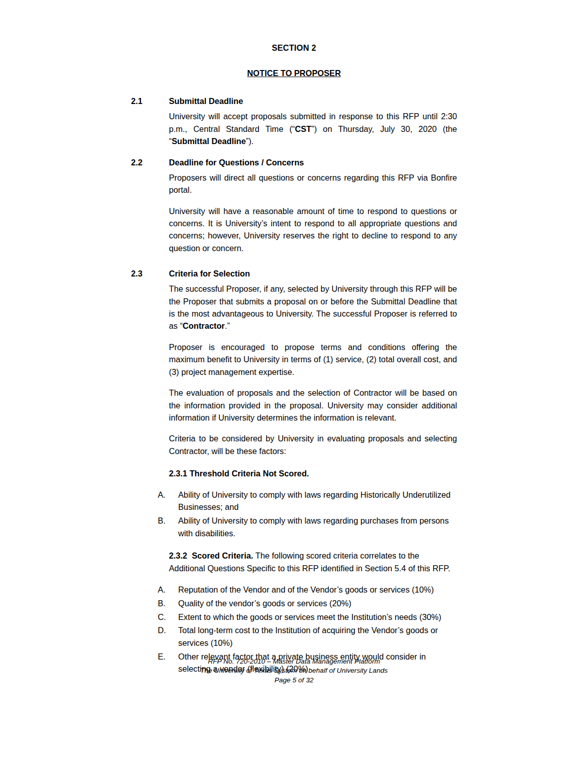SECTION 2
NOTICE TO PROPOSER
2.1
Submittal Deadline
University will accept proposals submitted in response to this RFP until 2:30 p.m., Central Standard Time (“CST”) on Thursday, July 30, 2020 (the “Submittal Deadline”).
2.2
Deadline for Questions / Concerns
Proposers will direct all questions or concerns regarding this RFP via Bonfire portal.
University will have a reasonable amount of time to respond to questions or concerns. It is University’s intent to respond to all appropriate questions and concerns; however, University reserves the right to decline to respond to any question or concern.
2.3
Criteria for Selection
The successful Proposer, if any, selected by University through this RFP will be the Proposer that submits a proposal on or before the Submittal Deadline that is the most advantageous to University. The successful Proposer is referred to as “Contractor.”
Proposer is encouraged to propose terms and conditions offering the maximum benefit to University in terms of (1) service, (2) total overall cost, and (3) project management expertise.
The evaluation of proposals and the selection of Contractor will be based on the information provided in the proposal. University may consider additional information if University determines the information is relevant.
Criteria to be considered by University in evaluating proposals and selecting Contractor, will be these factors:
2.3.1 Threshold Criteria Not Scored.
A. Ability of University to comply with laws regarding Historically Underutilized Businesses; and
B. Ability of University to comply with laws regarding purchases from persons with disabilities.
2.3.2 Scored Criteria. The following scored criteria correlates to the Additional Questions Specific to this RFP identified in Section 5.4 of this RFP.
A. Reputation of the Vendor and of the Vendor’s goods or services (10%)
B. Quality of the vendor’s goods or services (20%)
C. Extent to which the goods or services meet the Institution’s needs (30%)
D. Total long-term cost to the Institution of acquiring the Vendor’s goods or services (10%)
E. Other relevant factor that a private business entity would consider in selecting a vendor (flexibility) (20%)
RFP No. 720-2010 – Master Data Management Platform The University of Texas System on behalf of University Lands Page 5 of 32